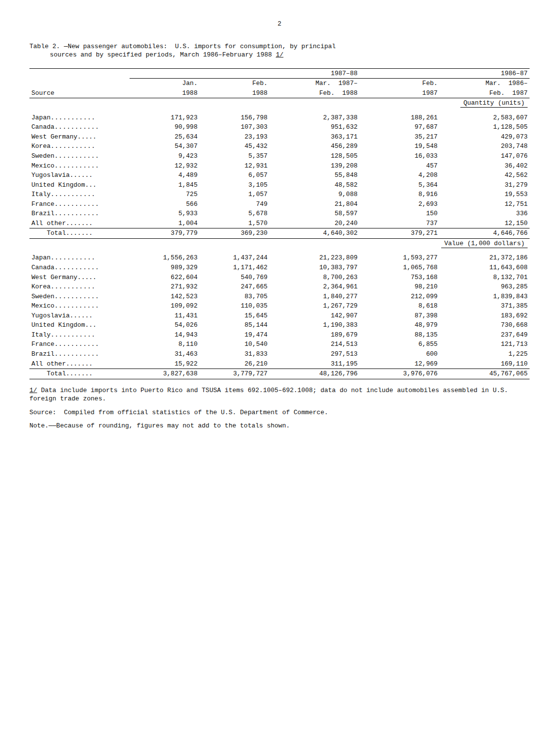2
Table 2. —New passenger automobiles: U.S. imports for consumption, by principal sources and by specified periods, March 1986–February 1988 1/
| | 1987–88 | 1986–87 |
| --- | --- | --- |
| | Jan. | Feb. | Mar. 1987– | Feb. | Mar. 1986– |
| Source | 1988 | 1988 | Feb. 1988 | 1987 | Feb. 1987 |
| Quantity (units) |
| Japan | 171,923 | 156,798 | 2,387,338 | 188,261 | 2,583,607 |
| Canada | 90,998 | 107,303 | 951,632 | 97,687 | 1,128,505 |
| West Germany..... | 25,634 | 23,193 | 363,171 | 35,217 | 429,073 |
| Korea | 54,307 | 45,432 | 456,289 | 19,548 | 203,748 |
| Sweden | 9,423 | 5,357 | 128,505 | 16,033 | 147,076 |
| Mexico | 12,932 | 12,931 | 139,208 | 457 | 36,402 |
| Yugoslavia...... | 4,489 | 6,057 | 55,848 | 4,208 | 42,562 |
| United Kingdom... | 1,845 | 3,105 | 48,582 | 5,364 | 31,279 |
| Italy | 725 | 1,057 | 9,088 | 8,916 | 19,553 |
| France | 566 | 749 | 21,804 | 2,693 | 12,751 |
| Brazil | 5,933 | 5,678 | 58,597 | 150 | 336 |
| All other....... | 1,004 | 1,570 | 20,240 | 737 | 12,150 |
| Total....... | 379,779 | 369,230 | 4,640,302 | 379,271 | 4,646,766 |
| Value (1,000 dollars) |
| Japan | 1,556,263 | 1,437,244 | 21,223,809 | 1,593,277 | 21,372,186 |
| Canada | 989,329 | 1,171,462 | 10,383,797 | 1,065,768 | 11,643,608 |
| West Germany..... | 622,604 | 540,769 | 8,700,263 | 753,168 | 8,132,701 |
| Korea | 271,932 | 247,665 | 2,364,961 | 98,210 | 963,285 |
| Sweden | 142,523 | 83,705 | 1,840,277 | 212,099 | 1,839,843 |
| Mexico | 109,092 | 110,035 | 1,267,729 | 8,618 | 371,385 |
| Yugoslavia...... | 11,431 | 15,645 | 142,907 | 87,398 | 183,692 |
| United Kingdom... | 54,026 | 85,144 | 1,190,383 | 48,979 | 730,668 |
| Italy | 14,943 | 19,474 | 189,679 | 88,135 | 237,649 |
| France | 8,110 | 10,540 | 214,513 | 6,855 | 121,713 |
| Brazil | 31,463 | 31,833 | 297,513 | 600 | 1,225 |
| All other....... | 15,922 | 26,210 | 311,195 | 12,969 | 169,110 |
| Total....... | 3,827,638 | 3,779,727 | 48,126,796 | 3,976,076 | 45,767,065 |
1/ Data include imports into Puerto Rico and TSUSA items 692.1005–692.1008; data do not include automobiles assembled in U.S. foreign trade zones.
Source: Compiled from official statistics of the U.S. Department of Commerce.
Note.——Because of rounding, figures may not add to the totals shown.